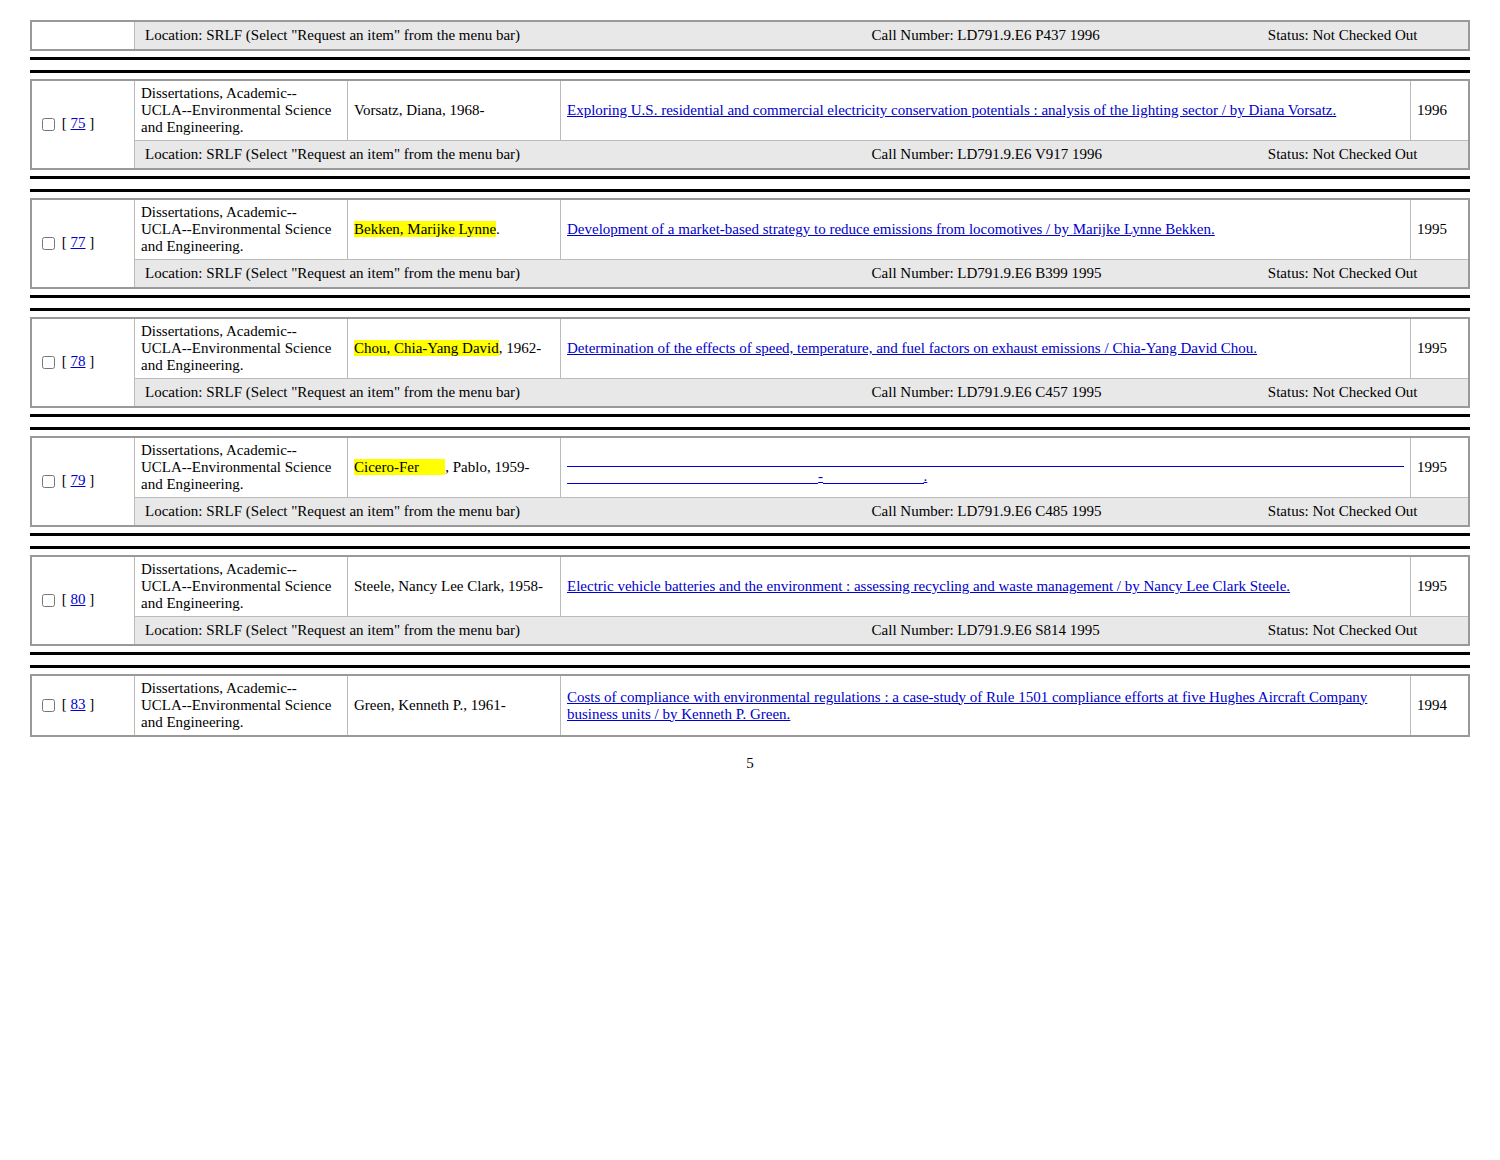| | / Location: SRLF (Select "Request an item" from the menu bar) / Call Number: LD791.9.E6 P437 1996 / Status: Not Checked Out / |
| [ 75 ] | Dissertations, Academic--UCLA--Environmental Science and Engineering. | Vorsatz, Diana, 1968- | Exploring U.S. residential and commercial electricity conservation potentials : analysis of the lighting sector / by Diana Vorsatz. | 1996 |
| / Location: SRLF (Select "Request an item" from the menu bar) / Call Number: LD791.9.E6 V917 1996 / Status: Not Checked Out / |
| [ 77 ] | Dissertations, Academic--UCLA--Environmental Science and Engineering. | Bekken, Marijke Lynne . | Development of a market-based strategy to reduce emissions from locomotives / by Marijke Lynne Bekken. | 1995 |
| / Location: SRLF (Select "Request an item" from the menu bar) / Call Number: LD791.9.E6 B399 1995 / Status: Not Checked Out / |
| [ 78 ] | Dissertations, Academic--UCLA--Environmental Science and Engineering. | Chou, Chia-Yang David , 1962- | Determination of the effects of speed, temperature, and fuel factors on exhaust emissions / Chia-Yang David Chou. | 1995 |
| / Location: SRLF (Select "Request an item" from the menu bar) / Call Number: LD791.9.E6 C457 1995 / Status: Not Checked Out / |
| [ 79 ] | Dissertations, Academic--UCLA--Environmental Science and Engineering. | Cicero-Fer , Pablo, 1959- | - . | 1995 |
| / Location: SRLF (Select "Request an item" from the menu bar) / Call Number: LD791.9.E6 C485 1995 / Status: Not Checked Out / |
| [ 80 ] | Dissertations, Academic--UCLA--Environmental Science and Engineering. | Steele, Nancy Lee Clark, 1958- | Electric vehicle batteries and the environment : assessing recycling and waste management / by Nancy Lee Clark Steele. | 1995 |
| / Location: SRLF (Select "Request an item" from the menu bar) / Call Number: LD791.9.E6 S814 1995 / Status: Not Checked Out / |
| [ 83 ] | Dissertations, Academic--UCLA--Environmental Science and Engineering. | Green, Kenneth P., 1961- | Costs of compliance with environmental regulations : a case-study of Rule 1501 compliance efforts at five Hughes Aircraft Company business units / by Kenneth P. Green. | 1994 |
5